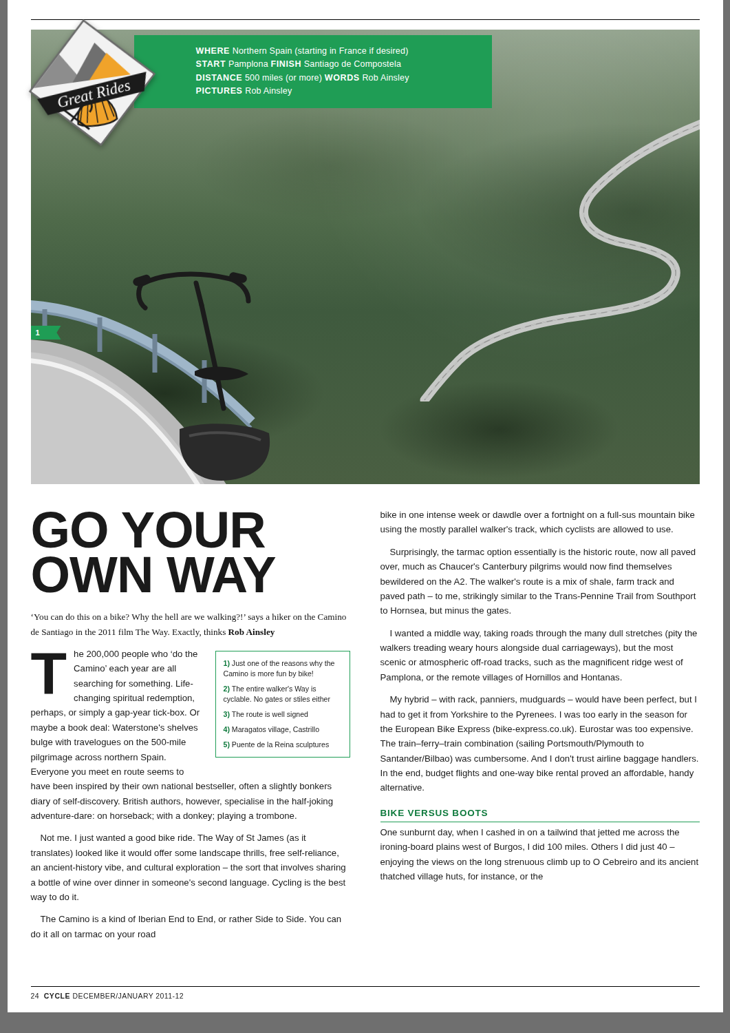1
Where Northern Spain (starting in France if desired) Start Pamplona Finish Santiago de Compostela Distance 500 miles (or more) Words Rob Ainsley Pictures Rob Ainsley
Great Rides
Go your
own way
‘You can do this on a bike? Why the hell are we walking?!’ says a hiker on the Camino de Santiago in the 2011 film The Way. Exactly, thinks Rob Ainsley
1) Just one of the reasons why the Camino is more fun by bike!
2) The entire walker's Way is cyclable. No gates or stiles either
3) The route is well signed
4) Maragatos village, Castrillo
5) Puente de la Reina sculptures
The 200,000 people who ‘do the Camino’ each year are all searching for something. Life-changing spiritual redemption, perhaps, or simply a gap-year tick-box. Or maybe a book deal: Waterstone's shelves bulge with travelogues on the 500-mile pilgrimage across northern Spain. Everyone you meet en route seems to have been inspired by their own national bestseller, often a slightly bonkers diary of self-discovery. British authors, however, specialise in the half-joking adventure-dare: on horseback; with a donkey; playing a trombone.
Not me. I just wanted a good bike ride. The Way of St James (as it translates) looked like it would offer some landscape thrills, free self-reliance, an ancient-history vibe, and cultural exploration – the sort that involves sharing a bottle of wine over dinner in someone's second language. Cycling is the best way to do it.
The Camino is a kind of Iberian End to End, or rather Side to Side. You can do it all on tarmac on your road
bike in one intense week or dawdle over a fortnight on a full-sus mountain bike using the mostly parallel walker's track, which cyclists are allowed to use.
Surprisingly, the tarmac option essentially is the historic route, now all paved over, much as Chaucer's Canterbury pilgrims would now find themselves bewildered on the A2. The walker's route is a mix of shale, farm track and paved path – to me, strikingly similar to the Trans-Pennine Trail from Southport to Hornsea, but minus the gates.
I wanted a middle way, taking roads through the many dull stretches (pity the walkers treading weary hours alongside dual carriageways), but the most scenic or atmospheric off-road tracks, such as the magnificent ridge west of Pamplona, or the remote villages of Hornillos and Hontanas.
My hybrid – with rack, panniers, mudguards – would have been perfect, but I had to get it from Yorkshire to the Pyrenees. I was too early in the season for the European Bike Express (bike-express.co.uk). Eurostar was too expensive. The train–ferry–train combination (sailing Portsmouth/Plymouth to Santander/Bilbao) was cumbersome. And I don't trust airline baggage handlers. In the end, budget flights and one-way bike rental proved an affordable, handy alternative.
Bike versus boots
One sunburnt day, when I cashed in on a tailwind that jetted me across the ironing-board plains west of Burgos, I did 100 miles. Others I did just 40 – enjoying the views on the long strenuous climb up to O Cebreiro and its ancient thatched village huts, for instance, or the
24 CYCLE DECEMBER/JANUARY 2011-12